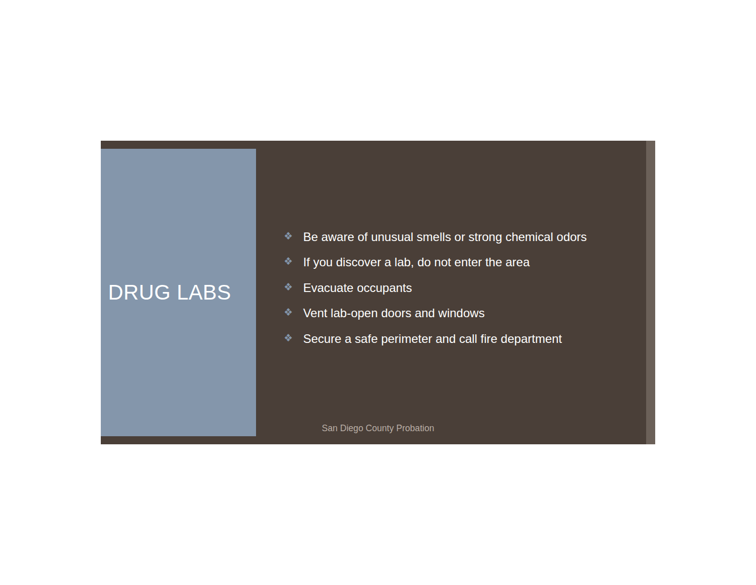DRUG LABS
Be aware of unusual smells or strong chemical odors
If you discover a lab, do not enter the area
Evacuate occupants
Vent lab-open doors and windows
Secure a safe perimeter and call fire department
San Diego County Probation